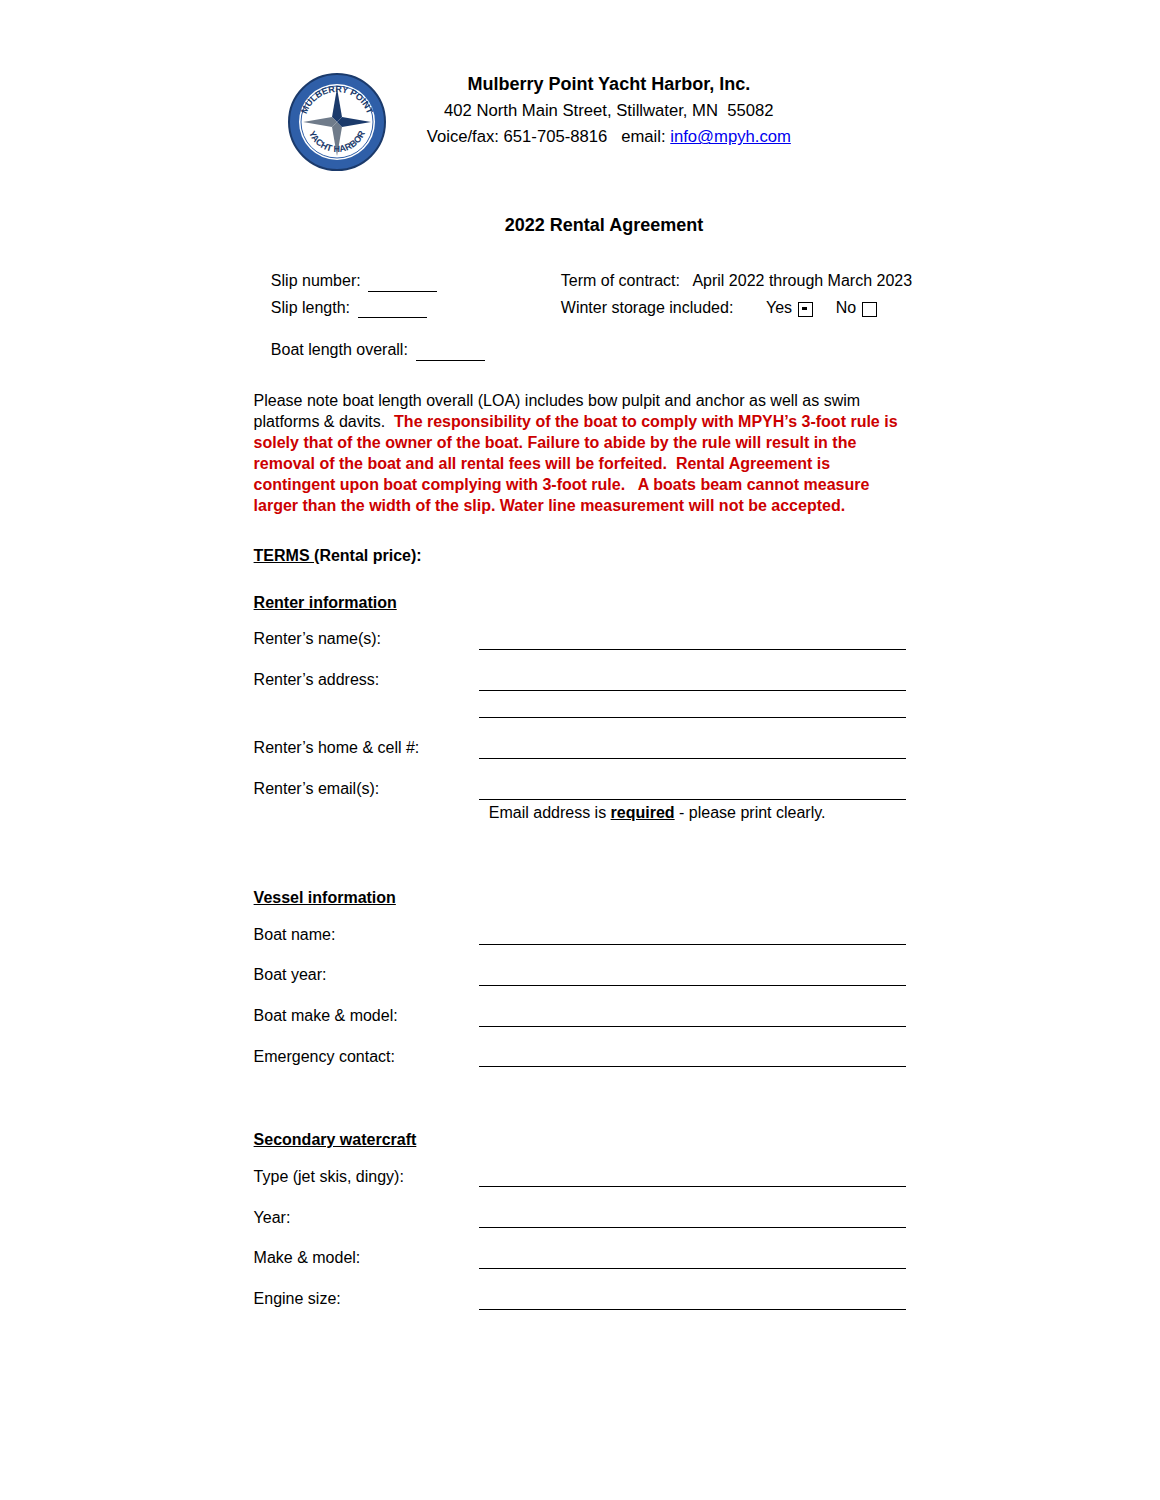MULBERRY POINT YACHT HARBOR
Mulberry Point Yacht Harbor, Inc.
402 North Main Street, Stillwater, MN 55082
Voice/fax: 651-705-8816 email: info@mpyh.com
2022 Rental Agreement
Slip number:
Slip length:
Term of contract: April 2022 through March 2023
Winter storage included: Yes No
Boat length overall:
Please note boat length overall (LOA) includes bow pulpit and anchor as well as swim platforms & davits. The responsibility of the boat to comply with MPYH’s 3-foot rule is solely that of the owner of the boat. Failure to abide by the rule will result in the removal of the boat and all rental fees will be forfeited. Rental Agreement is contingent upon boat complying with 3-foot rule. A boats beam cannot measure larger than the width of the slip. Water line measurement will not be accepted.
TERMS (Rental price):
Renter information
Renter’s name(s):
Renter’s address:
Renter’s home & cell #:
Renter’s email(s):
Email address is required - please print clearly.
Vessel information
Boat name:
Boat year:
Boat make & model:
Emergency contact:
Secondary watercraft
Type (jet skis, dingy):
Year:
Make & model:
Engine size: